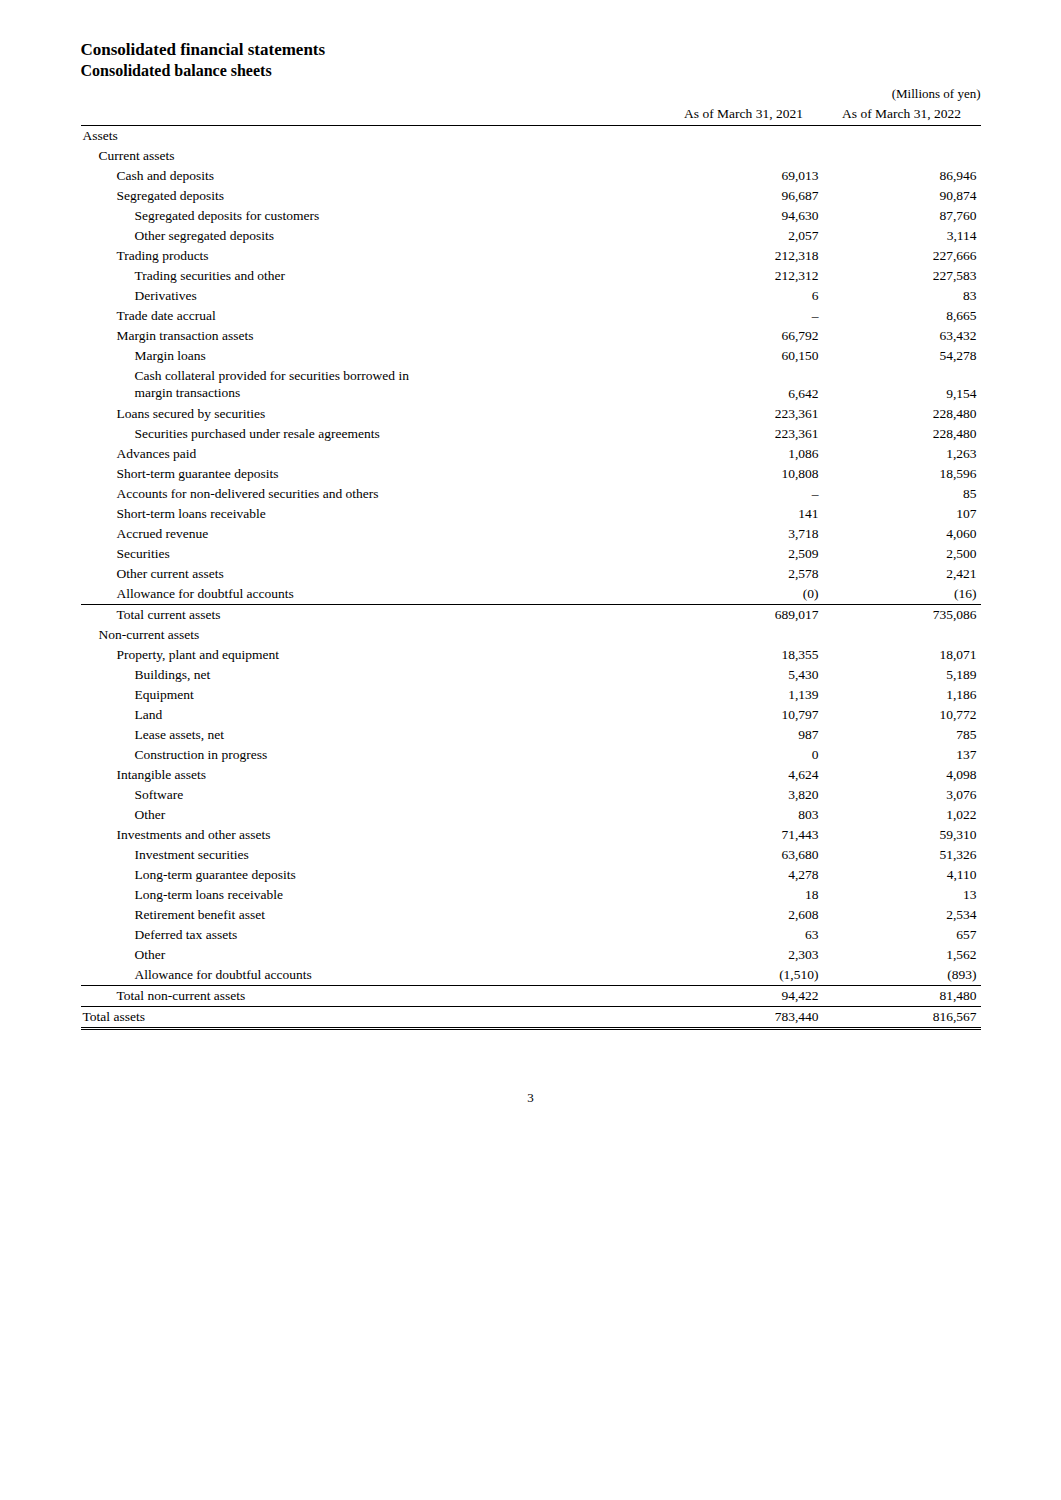Consolidated financial statements
Consolidated balance sheets
(Millions of yen)
| | As of March 31, 2021 | As of March 31, 2022 |
| --- | --- | --- |
| Assets | | |
| Current assets | | |
| Cash and deposits | 69,013 | 86,946 |
| Segregated deposits | 96,687 | 90,874 |
| Segregated deposits for customers | 94,630 | 87,760 |
| Other segregated deposits | 2,057 | 3,114 |
| Trading products | 212,318 | 227,666 |
| Trading securities and other | 212,312 | 227,583 |
| Derivatives | 6 | 83 |
| Trade date accrual | – | 8,665 |
| Margin transaction assets | 66,792 | 63,432 |
| Margin loans | 60,150 | 54,278 |
| Cash collateral provided for securities borrowed in margin transactions | 6,642 | 9,154 |
| Loans secured by securities | 223,361 | 228,480 |
| Securities purchased under resale agreements | 223,361 | 228,480 |
| Advances paid | 1,086 | 1,263 |
| Short-term guarantee deposits | 10,808 | 18,596 |
| Accounts for non-delivered securities and others | – | 85 |
| Short-term loans receivable | 141 | 107 |
| Accrued revenue | 3,718 | 4,060 |
| Securities | 2,509 | 2,500 |
| Other current assets | 2,578 | 2,421 |
| Allowance for doubtful accounts | (0) | (16) |
| Total current assets | 689,017 | 735,086 |
| Non-current assets | | |
| Property, plant and equipment | 18,355 | 18,071 |
| Buildings, net | 5,430 | 5,189 |
| Equipment | 1,139 | 1,186 |
| Land | 10,797 | 10,772 |
| Lease assets, net | 987 | 785 |
| Construction in progress | 0 | 137 |
| Intangible assets | 4,624 | 4,098 |
| Software | 3,820 | 3,076 |
| Other | 803 | 1,022 |
| Investments and other assets | 71,443 | 59,310 |
| Investment securities | 63,680 | 51,326 |
| Long-term guarantee deposits | 4,278 | 4,110 |
| Long-term loans receivable | 18 | 13 |
| Retirement benefit asset | 2,608 | 2,534 |
| Deferred tax assets | 63 | 657 |
| Other | 2,303 | 1,562 |
| Allowance for doubtful accounts | (1,510) | (893) |
| Total non-current assets | 94,422 | 81,480 |
| Total assets | 783,440 | 816,567 |
3